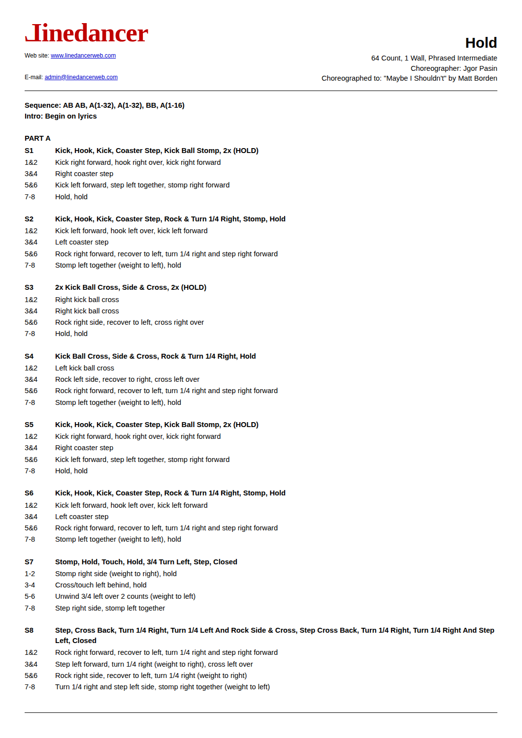Linedancer
Web site: www.linedancerweb.com
E-mail: admin@linedancerweb.com
Hold
64 Count, 1 Wall, Phrased Intermediate
Choreographer: Jgor Pasin
Choreographed to: "Maybe I Shouldn't" by Matt Borden
Sequence: AB AB, A(1-32), A(1-32), BB, A(1-16)
Intro: Begin on lyrics
PART A
| S1 | Kick, Hook, Kick, Coaster Step, Kick Ball Stomp, 2x (HOLD) |
| 1&2 | Kick right forward, hook right over, kick right forward |
| 3&4 | Right coaster step |
| 5&6 | Kick left forward, step left together, stomp right forward |
| 7-8 | Hold, hold |
| S2 | Kick, Hook, Kick, Coaster Step, Rock & Turn 1/4 Right, Stomp, Hold |
| 1&2 | Kick left forward, hook left over, kick left forward |
| 3&4 | Left coaster step |
| 5&6 | Rock right forward, recover to left, turn 1/4 right and step right forward |
| 7-8 | Stomp left together (weight to left), hold |
| S3 | 2x Kick Ball Cross, Side & Cross, 2x (HOLD) |
| 1&2 | Right kick ball cross |
| 3&4 | Right kick ball cross |
| 5&6 | Rock right side, recover to left, cross right over |
| 7-8 | Hold, hold |
| S4 | Kick Ball Cross, Side & Cross, Rock & Turn 1/4 Right, Hold |
| 1&2 | Left kick ball cross |
| 3&4 | Rock left side, recover to right, cross left over |
| 5&6 | Rock right forward, recover to left, turn 1/4 right and step right forward |
| 7-8 | Stomp left together (weight to left), hold |
| S5 | Kick, Hook, Kick, Coaster Step, Kick Ball Stomp, 2x (HOLD) |
| 1&2 | Kick right forward, hook right over, kick right forward |
| 3&4 | Right coaster step |
| 5&6 | Kick left forward, step left together, stomp right forward |
| 7-8 | Hold, hold |
| S6 | Kick, Hook, Kick, Coaster Step, Rock & Turn 1/4 Right, Stomp, Hold |
| 1&2 | Kick left forward, hook left over, kick left forward |
| 3&4 | Left coaster step |
| 5&6 | Rock right forward, recover to left, turn 1/4 right and step right forward |
| 7-8 | Stomp left together (weight to left), hold |
| S7 | Stomp, Hold, Touch, Hold, 3/4 Turn Left, Step, Closed |
| 1-2 | Stomp right side (weight to right), hold |
| 3-4 | Cross/touch left behind, hold |
| 5-6 | Unwind 3/4 left over 2 counts (weight to left) |
| 7-8 | Step right side, stomp left together |
| S8 | Step, Cross Back, Turn 1/4 Right, Turn 1/4 Left And Rock Side & Cross, Step Cross Back, Turn 1/4 Right, Turn 1/4 Right And Step Left, Closed |
| 1&2 | Rock right forward, recover to left, turn 1/4 right and step right forward |
| 3&4 | Step left forward, turn 1/4 right (weight to right), cross left over |
| 5&6 | Rock right side, recover to left, turn 1/4 right (weight to right) |
| 7-8 | Turn 1/4 right and step left side, stomp right together (weight to left) |